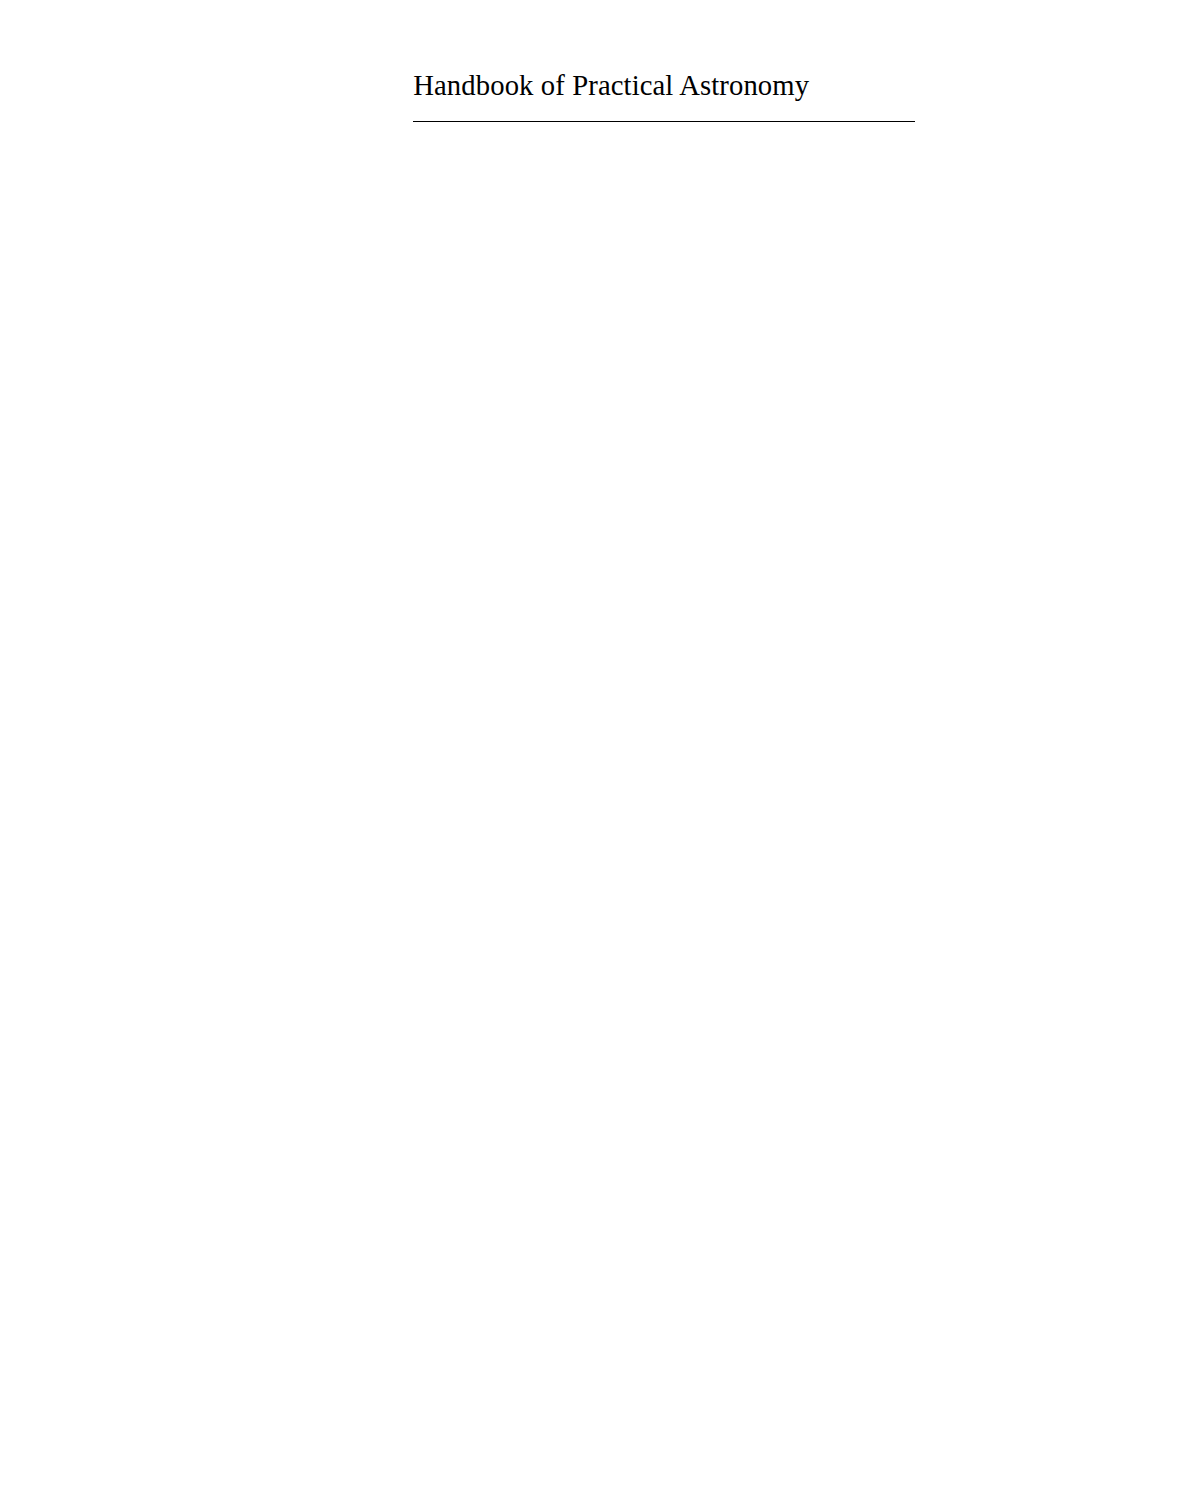Handbook of Practical Astronomy